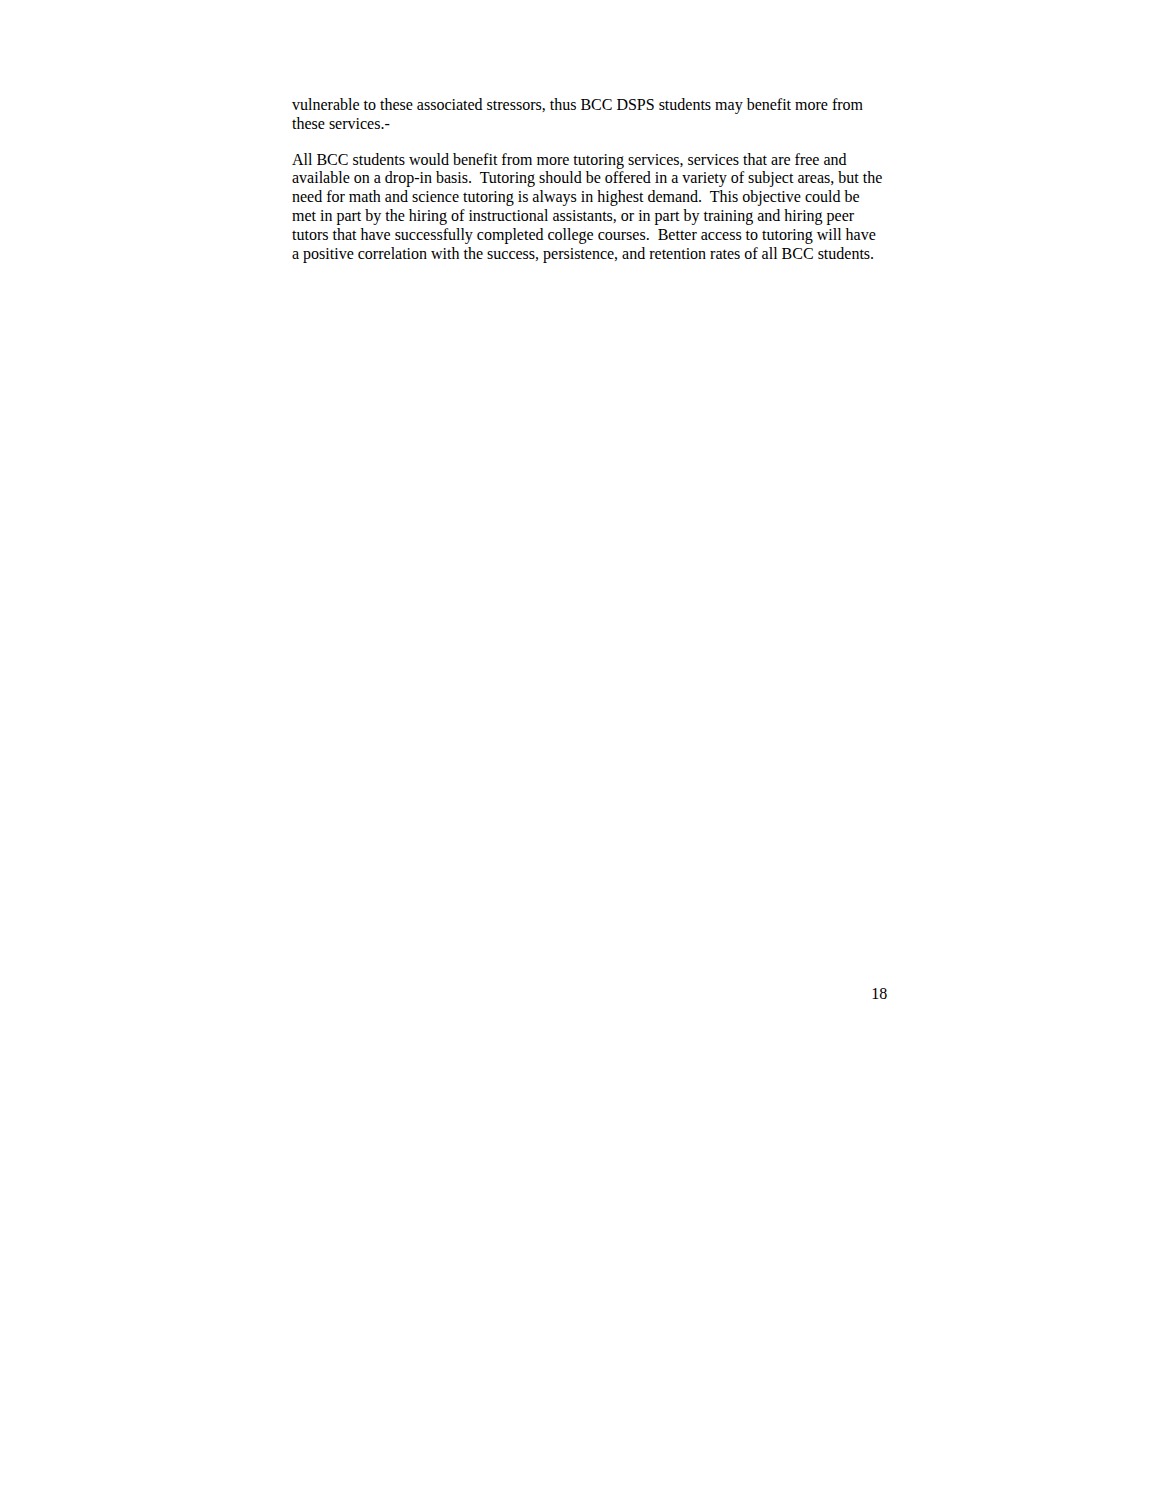vulnerable to these associated stressors, thus BCC DSPS students may benefit more from these services.-
All BCC students would benefit from more tutoring services, services that are free and available on a drop-in basis. Tutoring should be offered in a variety of subject areas, but the need for math and science tutoring is always in highest demand. This objective could be met in part by the hiring of instructional assistants, or in part by training and hiring peer tutors that have successfully completed college courses. Better access to tutoring will have a positive correlation with the success, persistence, and retention rates of all BCC students.
18